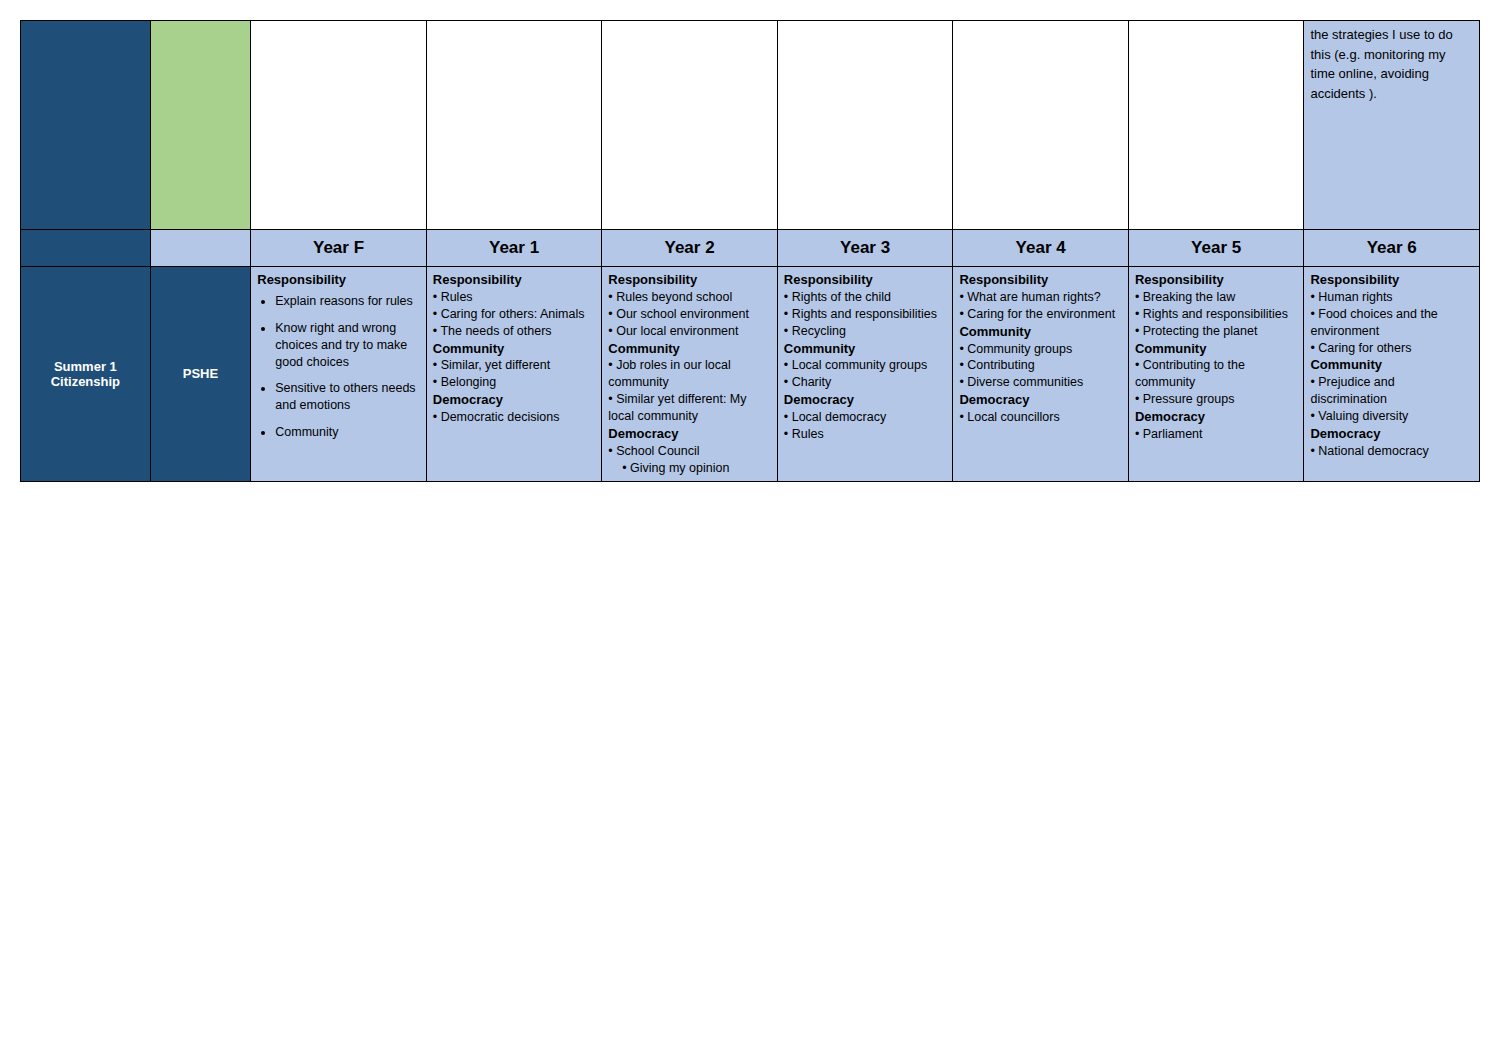| | | | | | | | | the strategies I use to do this (e.g. monitoring my time online, avoiding accidents ). |
| | | Year F | Year 1 | Year 2 | Year 3 | Year 4 | Year 5 | Year 6 |
| Summer 1 Citizenship | PSHE | Responsibility Explain reasons for rules Know right and wrong choices and try to make good choices Sensitive to others needs and emotions Community | Responsibility • Rules • Caring for others: Animals • The needs of others Community • Similar, yet different • Belonging Democracy • Democratic decisions | Responsibility • Rules beyond school • Our school environment • Our local environment Community • Job roles in our local community • Similar yet different: My local community Democracy • School Council • Giving my opinion | Responsibility • Rights of the child • Rights and responsibilities • Recycling Community • Local community groups • Charity Democracy • Local democracy • Rules | Responsibility • What are human rights? • Caring for the environment Community • Community groups • Contributing • Diverse communities Democracy • Local councillors | Responsibility • Breaking the law • Rights and responsibilities • Protecting the planet Community • Contributing to the community • Pressure groups Democracy • Parliament | Responsibility • Human rights • Food choices and the environment • Caring for others Community • Prejudice and discrimination • Valuing diversity Democracy • National democracy |